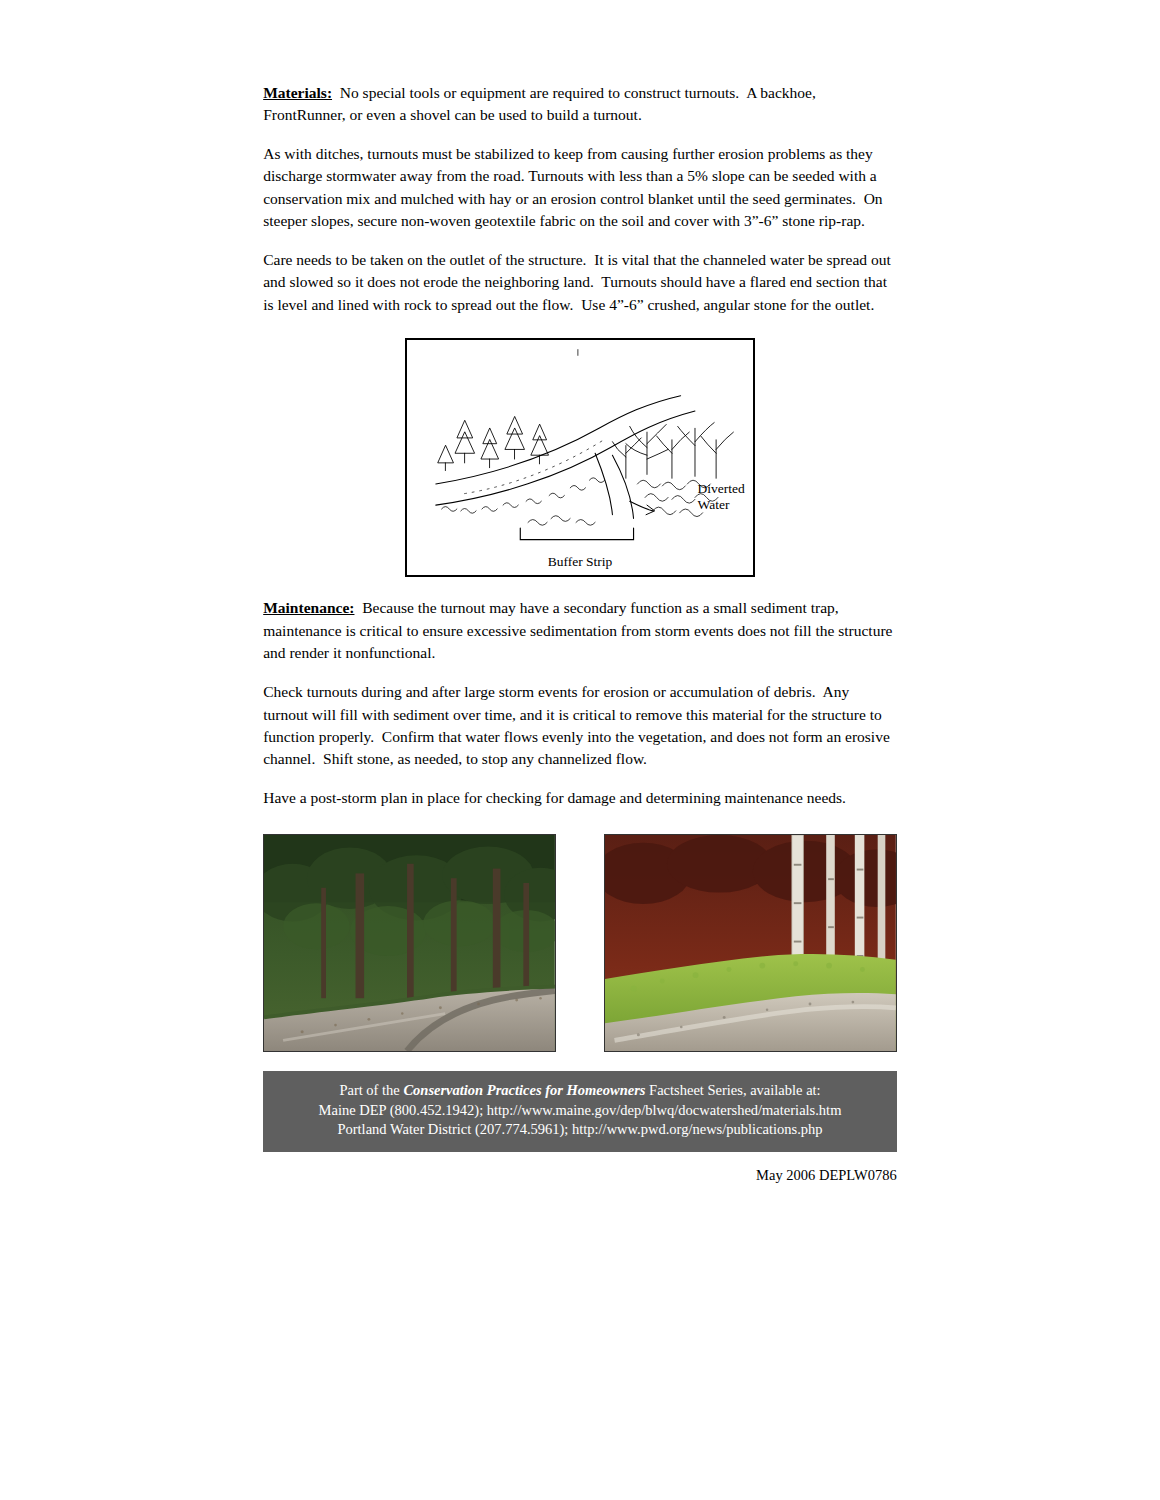Materials: No special tools or equipment are required to construct turnouts. A backhoe, FrontRunner, or even a shovel can be used to build a turnout.
As with ditches, turnouts must be stabilized to keep from causing further erosion problems as they discharge stormwater away from the road. Turnouts with less than a 5% slope can be seeded with a conservation mix and mulched with hay or an erosion control blanket until the seed germinates. On steeper slopes, secure non-woven geotextile fabric on the soil and cover with 3”-6” stone rip-rap.
Care needs to be taken on the outlet of the structure. It is vital that the channeled water be spread out and slowed so it does not erode the neighboring land. Turnouts should have a flared end section that is level and lined with rock to spread out the flow. Use 4”-6” crushed, angular stone for the outlet.
Diverted
Water
Buffer Strip
Maintenance: Because the turnout may have a secondary function as a small sediment trap, maintenance is critical to ensure excessive sedimentation from storm events does not fill the structure and render it nonfunctional.
Check turnouts during and after large storm events for erosion or accumulation of debris. Any turnout will fill with sediment over time, and it is critical to remove this material for the structure to function properly. Confirm that water flows evenly into the vegetation, and does not form an erosive channel. Shift stone, as needed, to stop any channelized flow.
Have a post-storm plan in place for checking for damage and determining maintenance needs.
Part of the Conservation Practices for Homeowners Factsheet Series, available at:
Maine DEP (800.452.1942); http://www.maine.gov/dep/blwq/docwatershed/materials.htm
Portland Water District (207.774.5961); http://www.pwd.org/news/publications.php
May 2006 DEPLW0786